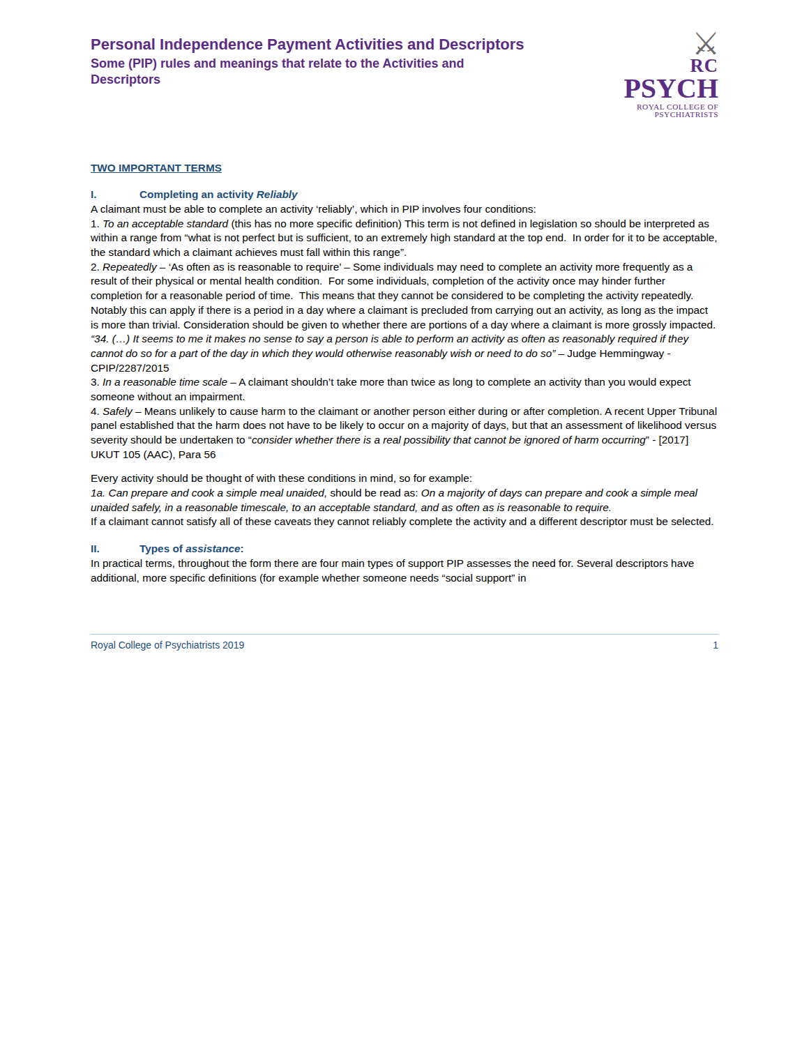Personal Independence Payment Activities and Descriptors
Some (PIP) rules and meanings that relate to the Activities and
Descriptors
⚔ RC PSYCH ROYAL COLLEGE OF
PSYCHIATRISTS
TWO IMPORTANT TERMS
I. Completing an activity Reliably
A claimant must be able to complete an activity ‘reliably’, which in PIP involves four conditions:
1. To an acceptable standard (this has no more specific definition) This term is not defined in legislation so should be interpreted as within a range from “what is not perfect but is sufficient, to an extremely high standard at the top end. In order for it to be acceptable, the standard which a claimant achieves must fall within this range”.
2. Repeatedly – ‘As often as is reasonable to require’ – Some individuals may need to complete an activity more frequently as a result of their physical or mental health condition. For some individuals, completion of the activity once may hinder further completion for a reasonable period of time. This means that they cannot be considered to be completing the activity repeatedly. Notably this can apply if there is a period in a day where a claimant is precluded from carrying out an activity, as long as the impact is more than trivial. Consideration should be given to whether there are portions of a day where a claimant is more grossly impacted.
“34. (…) It seems to me it makes no sense to say a person is able to perform an activity as often as reasonably required if they cannot do so for a part of the day in which they would otherwise reasonably wish or need to do so” – Judge Hemmingway - CPIP/2287/2015
3. In a reasonable time scale – A claimant shouldn’t take more than twice as long to complete an activity than you would expect someone without an impairment.
4. Safely – Means unlikely to cause harm to the claimant or another person either during or after completion. A recent Upper Tribunal panel established that the harm does not have to be likely to occur on a majority of days, but that an assessment of likelihood versus severity should be undertaken to “consider whether there is a real possibility that cannot be ignored of harm occurring” - [2017] UKUT 105 (AAC), Para 56
Every activity should be thought of with these conditions in mind, so for example:
1a. Can prepare and cook a simple meal unaided, should be read as: On a majority of days can prepare and cook a simple meal unaided safely, in a reasonable timescale, to an acceptable standard, and as often as is reasonable to require.
If a claimant cannot satisfy all of these caveats they cannot reliably complete the activity and a different descriptor must be selected.
II. Types of assistance:
In practical terms, throughout the form there are four main types of support PIP assesses the need for. Several descriptors have additional, more specific definitions (for example whether someone needs “social support” in
Royal College of Psychiatrists 2019 1